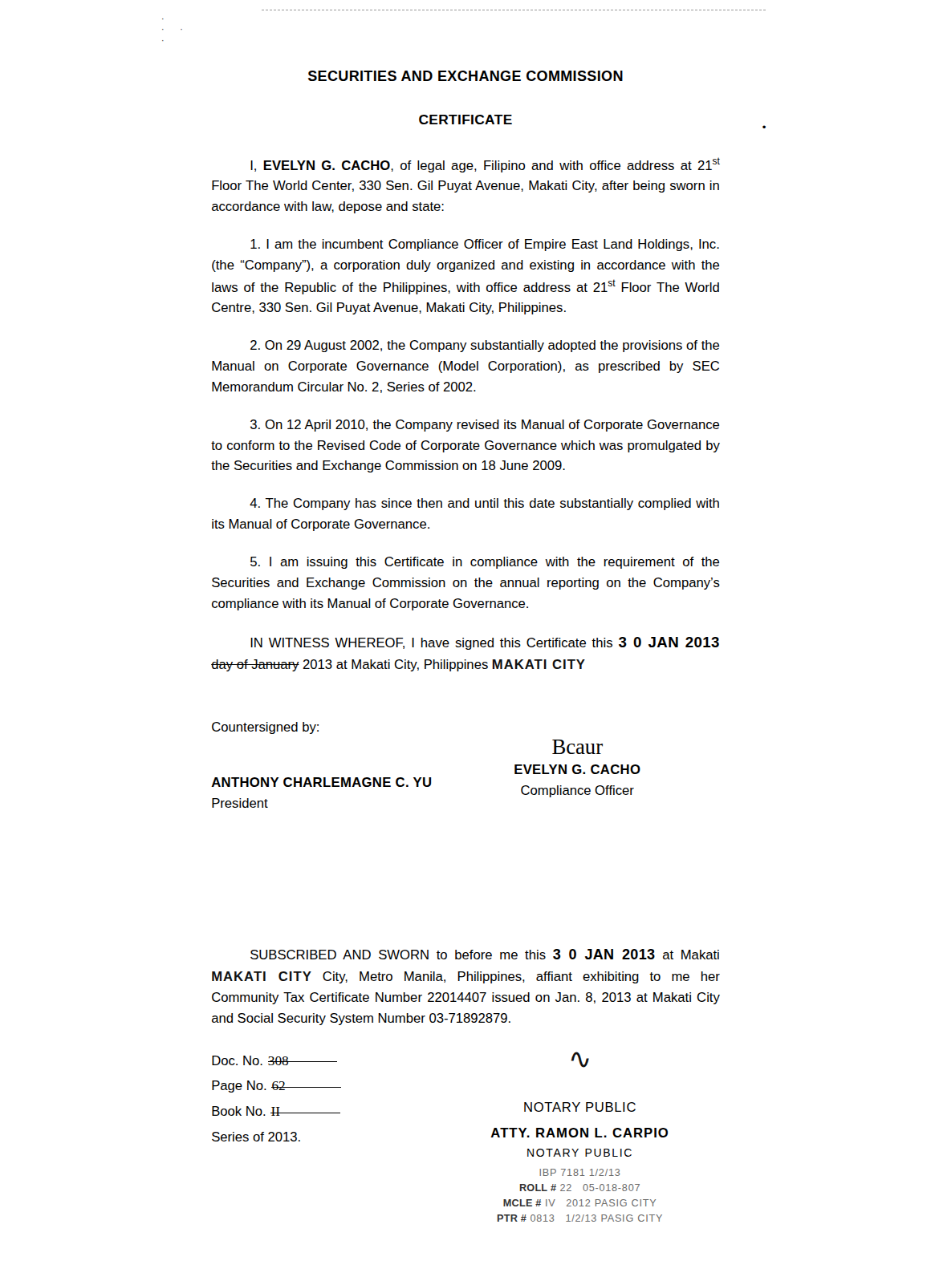· · · ·
•
SECURITIES AND EXCHANGE COMMISSION
CERTIFICATE
I, EVELYN G. CACHO, of legal age, Filipino and with office address at 21st Floor The World Center, 330 Sen. Gil Puyat Avenue, Makati City, after being sworn in accordance with law, depose and state:
1. I am the incumbent Compliance Officer of Empire East Land Holdings, Inc. (the “Company”), a corporation duly organized and existing in accordance with the laws of the Republic of the Philippines, with office address at 21st Floor The World Centre, 330 Sen. Gil Puyat Avenue, Makati City, Philippines.
2. On 29 August 2002, the Company substantially adopted the provisions of the Manual on Corporate Governance (Model Corporation), as prescribed by SEC Memorandum Circular No. 2, Series of 2002.
3. On 12 April 2010, the Company revised its Manual of Corporate Governance to conform to the Revised Code of Corporate Governance which was promulgated by the Securities and Exchange Commission on 18 June 2009.
4. The Company has since then and until this date substantially complied with its Manual of Corporate Governance.
5. I am issuing this Certificate in compliance with the requirement of the Securities and Exchange Commission on the annual reporting on the Company’s compliance with its Manual of Corporate Governance.
IN WITNESS WHEREOF, I have signed this Certificate this 3 0 JAN 2013 day of January 2013 at Makati City, Philippines MAKATI CITY
Bcaur
EVELYN G. CACHO
Compliance Officer
Countersigned by:
ANTHONY CHARLEMAGNE C. YU
President
SUBSCRIBED AND SWORN to before me this 3 0 JAN 2013 at Makati MAKATI CITY City, Metro Manila, Philippines, affiant exhibiting to me her Community Tax Certificate Number 22014407 issued on Jan. 8, 2013 at Makati City and Social Security System Number 03-71892879.
| Doc. No. 308 Page No. 62 Book No. II Series of 2013. | ∿ NOTARY PUBLIC ATTY. RAMON L. CARPIO NOTARY PUBLIC IBP 7181 1/2/13 ROLL # 22 05-018-807 MCLE # IV 2012 PASIG CITY PTR # 0813 1/2/13 PASIG CITY |